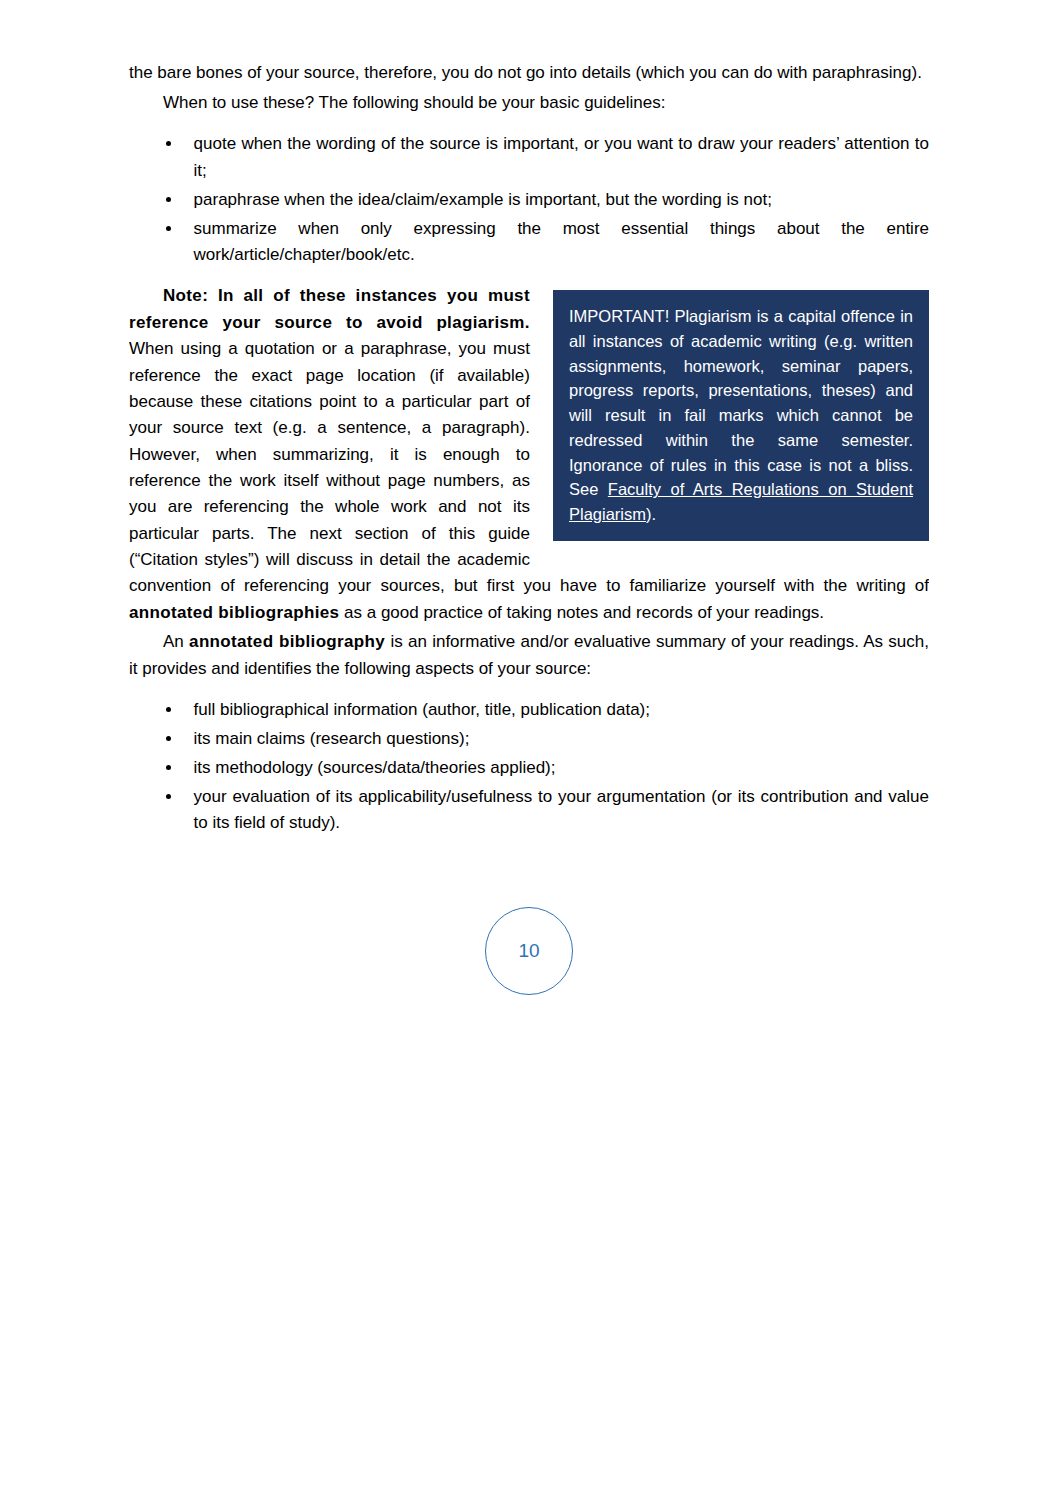the bare bones of your source, therefore, you do not go into details (which you can do with paraphrasing).
When to use these? The following should be your basic guidelines:
quote when the wording of the source is important, or you want to draw your readers’ attention to it;
paraphrase when the idea/claim/example is important, but the wording is not;
summarize when only expressing the most essential things about the entire work/article/chapter/book/etc.
IMPORTANT! Plagiarism is a capital offence in all instances of academic writing (e.g. written assignments, homework, seminar papers, progress reports, presentations, theses) and will result in fail marks which cannot be redressed within the same semester. Ignorance of rules in this case is not a bliss. See Faculty of Arts Regulations on Student Plagiarism).
Note: In all of these instances you must reference your source to avoid plagiarism. When using a quotation or a paraphrase, you must reference the exact page location (if available) because these citations point to a particular part of your source text (e.g. a sentence, a paragraph). However, when summarizing, it is enough to reference the work itself without page numbers, as you are referencing the whole work and not its particular parts. The next section of this guide (“Citation styles”) will discuss in detail the academic convention of referencing your sources, but first you have to familiarize yourself with the writing of annotated bibliographies as a good practice of taking notes and records of your readings.
An annotated bibliography is an informative and/or evaluative summary of your readings. As such, it provides and identifies the following aspects of your source:
full bibliographical information (author, title, publication data);
its main claims (research questions);
its methodology (sources/data/theories applied);
your evaluation of its applicability/usefulness to your argumentation (or its contribution and value to its field of study).
10